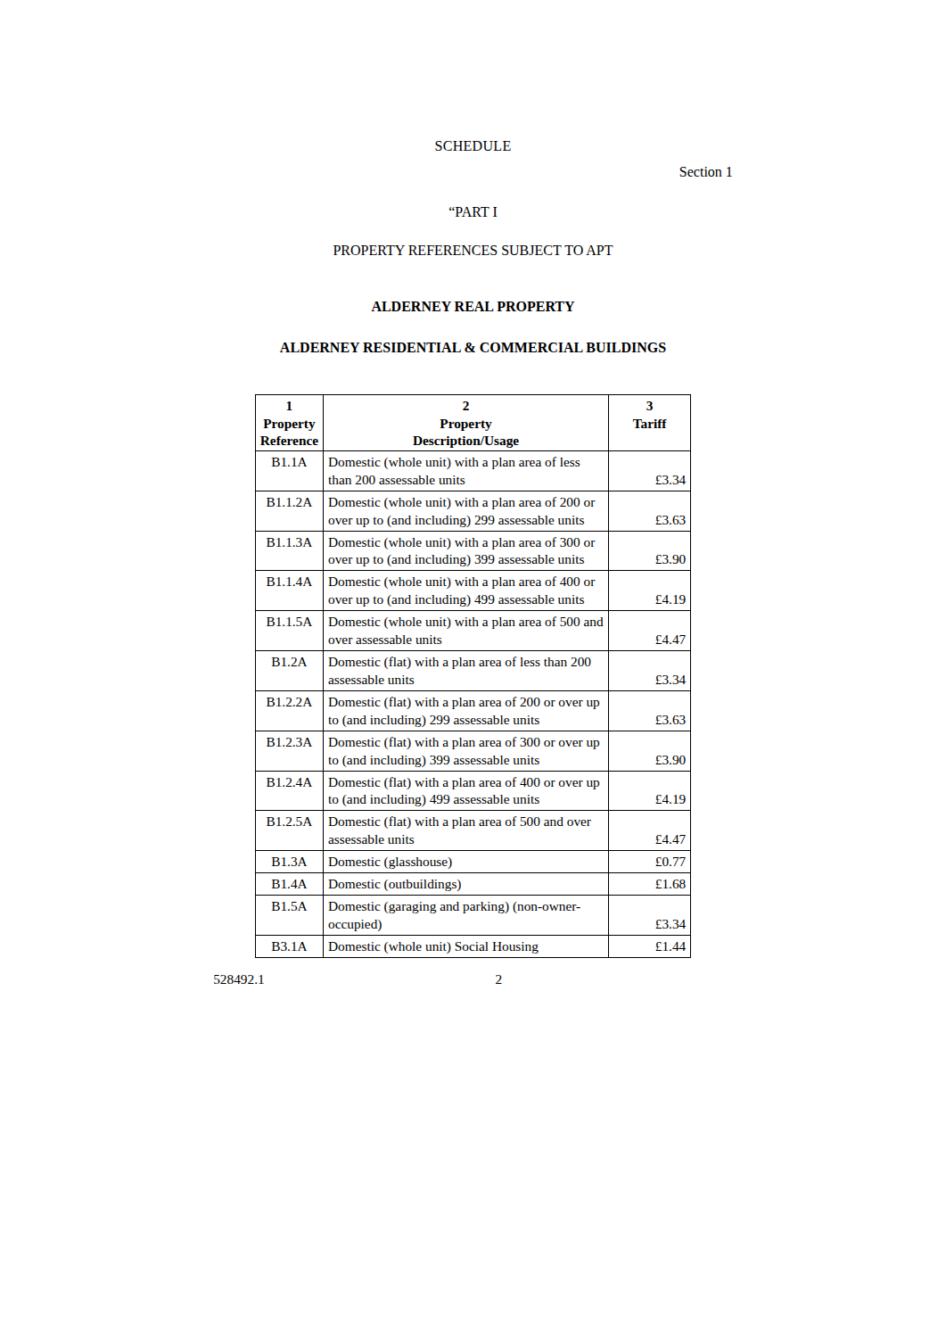SCHEDULE
Section 1
“PART I
PROPERTY REFERENCES SUBJECT TO APT
ALDERNEY REAL PROPERTY
ALDERNEY RESIDENTIAL & COMMERCIAL BUILDINGS
| 1 Property Reference | 2 Property Description/Usage | 3 Tariff |
| --- | --- | --- |
| B1.1A | Domestic (whole unit) with a plan area of less than 200 assessable units | £3.34 |
| B1.1.2A | Domestic (whole unit) with a plan area of 200 or over up to (and including) 299 assessable units | £3.63 |
| B1.1.3A | Domestic (whole unit) with a plan area of 300 or over up to (and including) 399 assessable units | £3.90 |
| B1.1.4A | Domestic (whole unit) with a plan area of 400 or over up to (and including) 499 assessable units | £4.19 |
| B1.1.5A | Domestic (whole unit) with a plan area of 500 and over assessable units | £4.47 |
| B1.2A | Domestic (flat) with a plan area of less than 200 assessable units | £3.34 |
| B1.2.2A | Domestic (flat) with a plan area of 200 or over up to (and including) 299 assessable units | £3.63 |
| B1.2.3A | Domestic (flat) with a plan area of 300 or over up to (and including) 399 assessable units | £3.90 |
| B1.2.4A | Domestic (flat) with a plan area of 400 or over up to (and including) 499 assessable units | £4.19 |
| B1.2.5A | Domestic (flat) with a plan area of 500 and over assessable units | £4.47 |
| B1.3A | Domestic (glasshouse) | £0.77 |
| B1.4A | Domestic (outbuildings) | £1.68 |
| B1.5A | Domestic (garaging and parking) (non-owner-occupied) | £3.34 |
| B3.1A | Domestic (whole unit) Social Housing | £1.44 |
528492.1
2